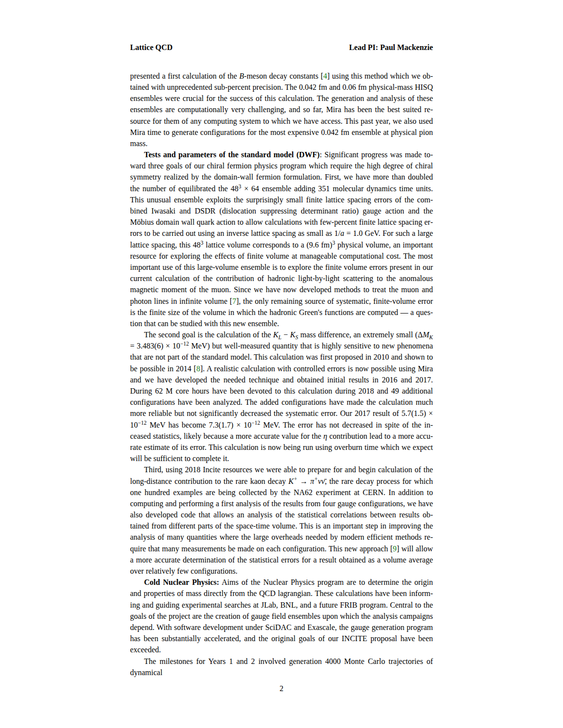Lattice QCD
Lead PI: Paul Mackenzie
presented a first calculation of the B-meson decay constants [4] using this method which we obtained with unprecedented sub-percent precision. The 0.042 fm and 0.06 fm physical-mass HISQ ensembles were crucial for the success of this calculation. The generation and analysis of these ensembles are computationally very challenging, and so far, Mira has been the best suited resource for them of any computing system to which we have access. This past year, we also used Mira time to generate configurations for the most expensive 0.042 fm ensemble at physical pion mass.
Tests and parameters of the standard model (DWF): Significant progress was made toward three goals of our chiral fermion physics program which require the high degree of chiral symmetry realized by the domain-wall fermion formulation. First, we have more than doubled the number of equilibrated the 483 × 64 ensemble adding 351 molecular dynamics time units. This unusual ensemble exploits the surprisingly small finite lattice spacing errors of the combined Iwasaki and DSDR (dislocation suppressing determinant ratio) gauge action and the Möbius domain wall quark action to allow calculations with few-percent finite lattice spacing errors to be carried out using an inverse lattice spacing as small as 1/a = 1.0 GeV. For such a large lattice spacing, this 483 lattice volume corresponds to a (9.6 fm)3 physical volume, an important resource for exploring the effects of finite volume at manageable computational cost. The most important use of this large-volume ensemble is to explore the finite volume errors present in our current calculation of the contribution of hadronic light-by-light scattering to the anomalous magnetic moment of the muon. Since we have now developed methods to treat the muon and photon lines in infinite volume [7], the only remaining source of systematic, finite-volume error is the finite size of the volume in which the hadronic Green's functions are computed — a question that can be studied with this new ensemble.
The second goal is the calculation of the KL − KS mass difference, an extremely small (ΔMK = 3.483(6) × 10−12 MeV) but well-measured quantity that is highly sensitive to new phenomena that are not part of the standard model. This calculation was first proposed in 2010 and shown to be possible in 2014 [8]. A realistic calculation with controlled errors is now possible using Mira and we have developed the needed technique and obtained initial results in 2016 and 2017. During 62 M core hours have been devoted to this calculation during 2018 and 49 additional configurations have been analyzed. The added configurations have made the calculation much more reliable but not significantly decreased the systematic error. Our 2017 result of 5.7(1.5) × 10−12 MeV has become 7.3(1.7) × 10−12 MeV. The error has not decreased in spite of the inceased statistics, likely because a more accurate value for the η contribution lead to a more accurate estimate of its error. This calculation is now being run using overburn time which we expect will be sufficient to complete it.
Third, using 2018 Incite resources we were able to prepare for and begin calculation of the long-distance contribution to the rare kaon decay K+ → π+νν̄, the rare decay process for which one hundred examples are being collected by the NA62 experiment at CERN. In addition to computing and performing a first analysis of the results from four gauge configurations, we have also developed code that allows an analysis of the statistical correlations between results obtained from different parts of the space-time volume. This is an important step in improving the analysis of many quantities where the large overheads needed by modern efficient methods require that many measurements be made on each configuration. This new approach [9] will allow a more accurate determination of the statistical errors for a result obtained as a volume average over relatively few configurations.
Cold Nuclear Physics: Aims of the Nuclear Physics program are to determine the origin and properties of mass directly from the QCD lagrangian. These calculations have been informing and guiding experimental searches at JLab, BNL, and a future FRIB program. Central to the goals of the project are the creation of gauge field ensembles upon which the analysis campaigns depend. With software development under SciDAC and Exascale, the gauge generation program has been substantially accelerated, and the original goals of our INCITE proposal have been exceeded.
The milestones for Years 1 and 2 involved generation 4000 Monte Carlo trajectories of dynamical
2